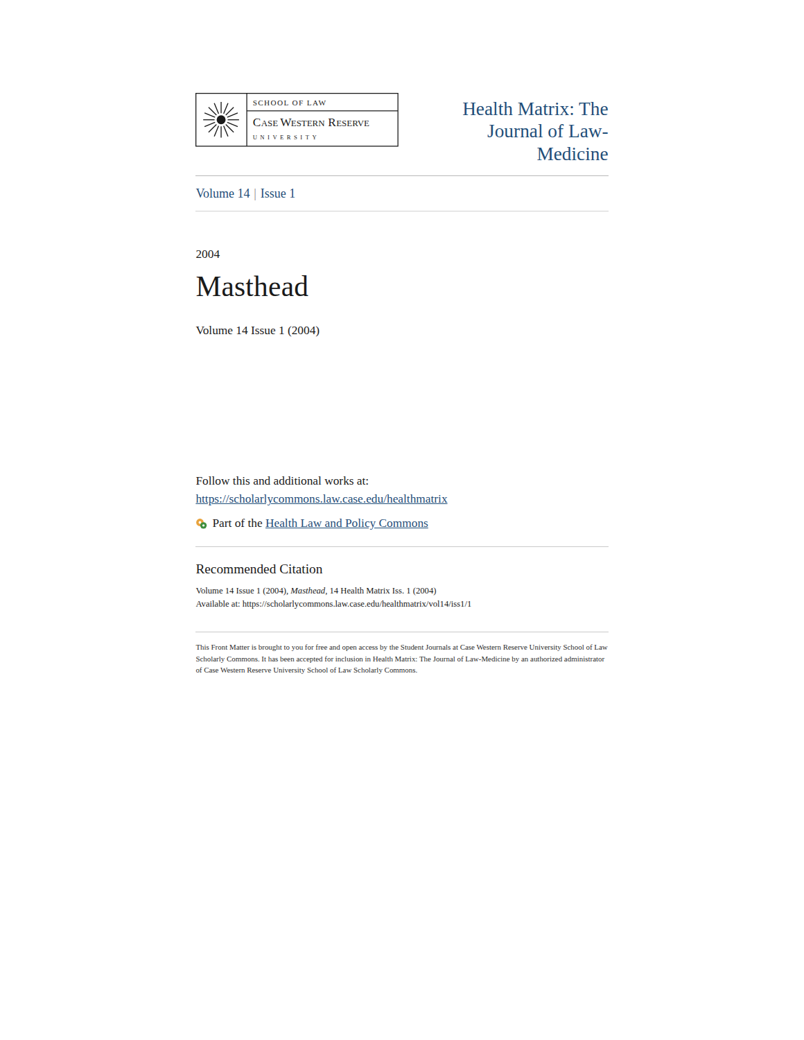SCHOOL OF LAW C ASE W ESTERN R ESERVE UNIVERSITY
Health Matrix: The Journal of Law-Medicine
Volume 14|Issue 1
2004
Masthead
Volume 14 Issue 1 (2004)
Follow this and additional works at: https://scholarlycommons.law.case.edu/healthmatrix
Part of the Health Law and Policy Commons
Recommended Citation
Volume 14 Issue 1 (2004), Masthead, 14 Health Matrix Iss. 1 (2004)
Available at: https://scholarlycommons.law.case.edu/healthmatrix/vol14/iss1/1
This Front Matter is brought to you for free and open access by the Student Journals at Case Western Reserve University School of Law Scholarly Commons. It has been accepted for inclusion in Health Matrix: The Journal of Law-Medicine by an authorized administrator of Case Western Reserve University School of Law Scholarly Commons.